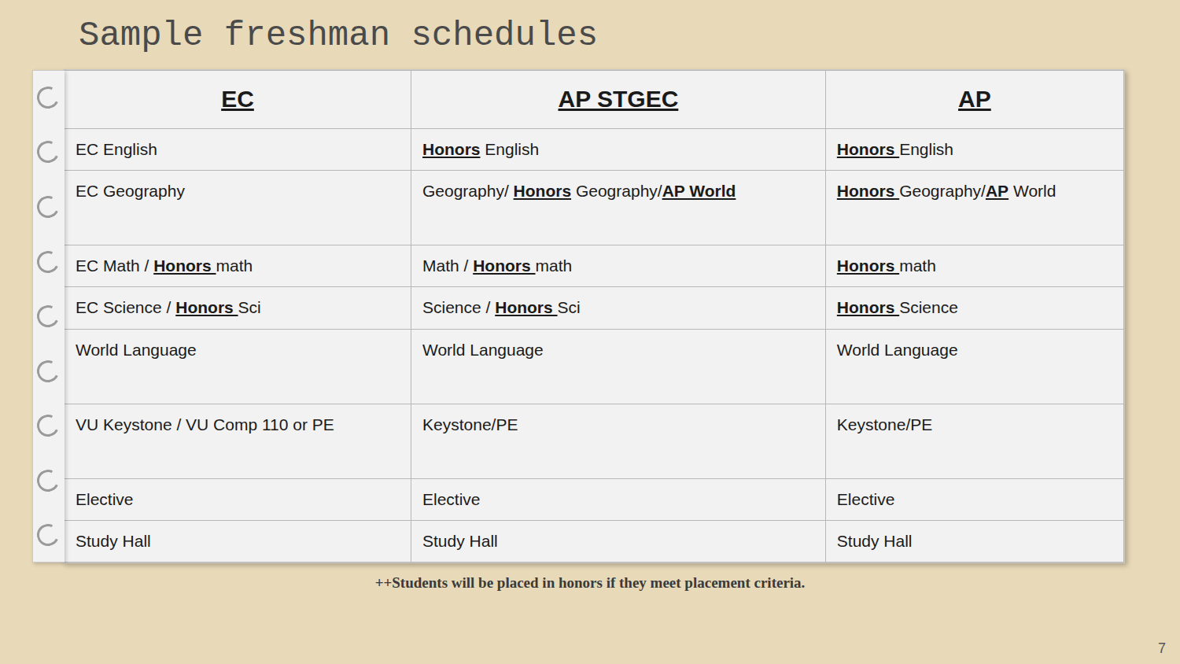Sample freshman schedules
| EC | AP STGEC | AP |
| --- | --- | --- |
| EC English | Honors English | Honors English |
| EC Geography | Geography/ Honors Geography/ AP World | Honors Geography/ AP World |
| EC Math / Honors math | Math / Honors math | Honors math |
| EC Science / Honors Sci | Science / Honors Sci | Honors Science |
| World Language | World Language | World Language |
| VU Keystone / VU Comp 110 or PE | Keystone/PE | Keystone/PE |
| Elective | Elective | Elective |
| Study Hall | Study Hall | Study Hall |
++Students will be placed in honors if they meet placement criteria.
7